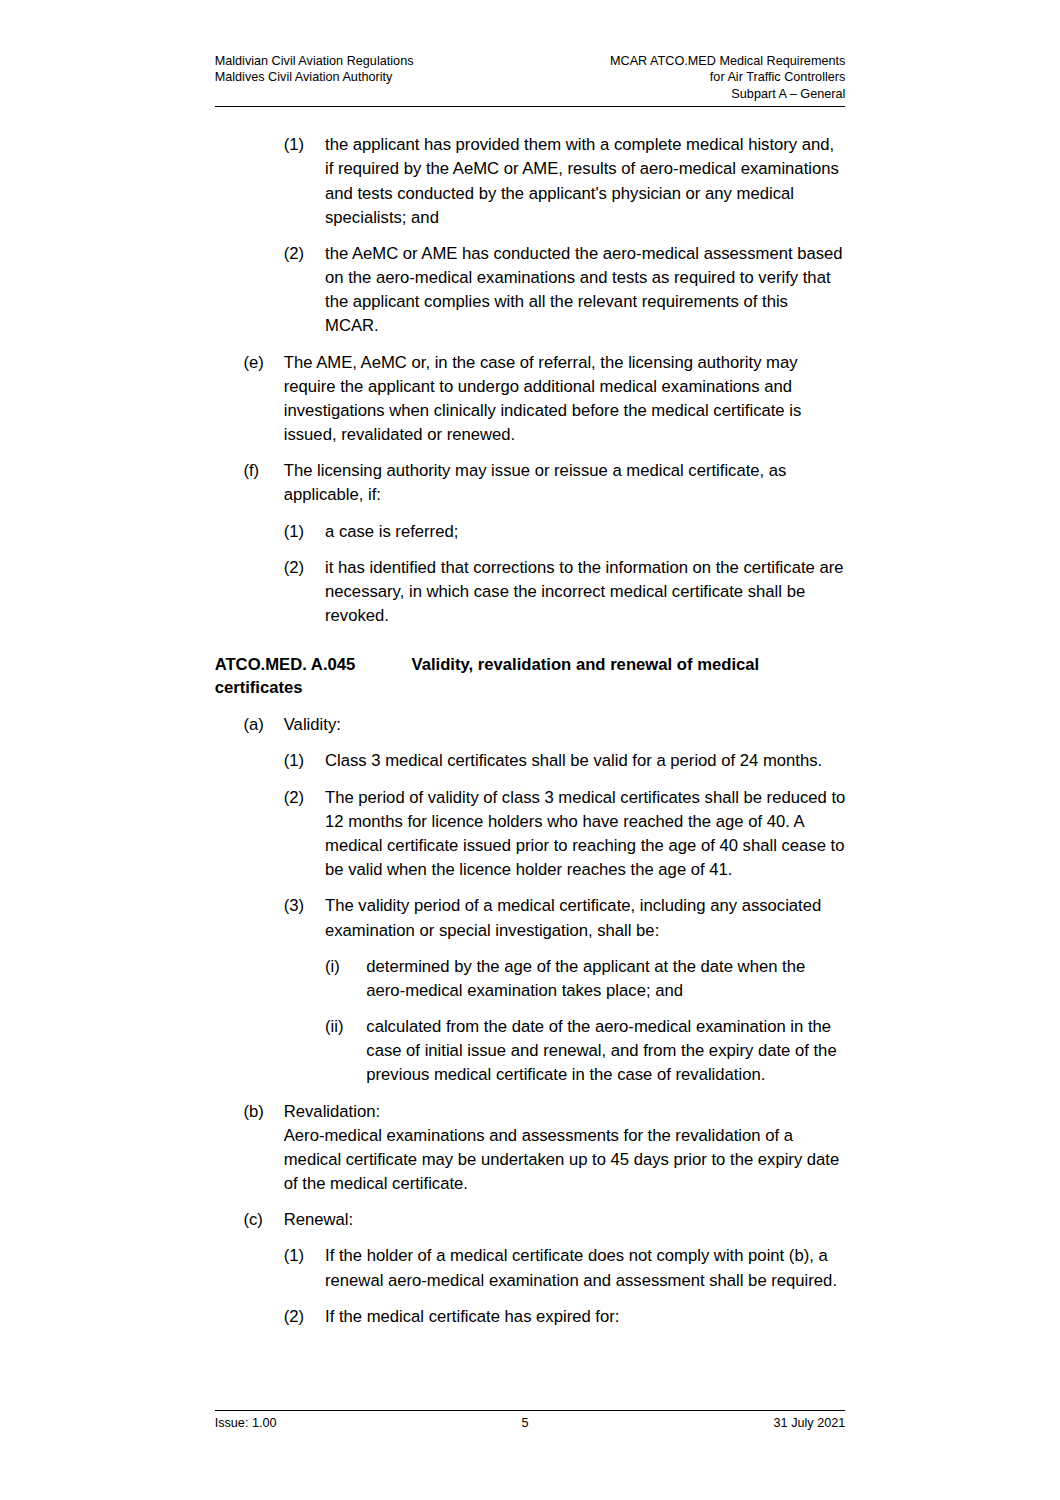Maldivian Civil Aviation Regulations
Maldives Civil Aviation Authority
MCAR ATCO.MED Medical Requirements
for Air Traffic Controllers
Subpart A – General
(1)
the applicant has provided them with a complete medical history and, if required by the AeMC or AME, results of aero-medical examinations and tests conducted by the applicant's physician or any medical specialists; and
(2)
the AeMC or AME has conducted the aero-medical assessment based on the aero-medical examinations and tests as required to verify that the applicant complies with all the relevant requirements of this MCAR.
(e)
The AME, AeMC or, in the case of referral, the licensing authority may require the applicant to undergo additional medical examinations and investigations when clinically indicated before the medical certificate is issued, revalidated or renewed.
(f)
The licensing authority may issue or reissue a medical certificate, as applicable, if:
(1)
a case is referred;
(2)
it has identified that corrections to the information on the certificate are necessary, in which case the incorrect medical certificate shall be revoked.
ATCO.MED. A.045 Validity, revalidation and renewal of medical certificates
(a)
Validity:
(1)
Class 3 medical certificates shall be valid for a period of 24 months.
(2)
The period of validity of class 3 medical certificates shall be reduced to 12 months for licence holders who have reached the age of 40. A medical certificate issued prior to reaching the age of 40 shall cease to be valid when the licence holder reaches the age of 41.
(3)
The validity period of a medical certificate, including any associated examination or special investigation, shall be:
(i)
determined by the age of the applicant at the date when the aero-medical examination takes place; and
(ii)
calculated from the date of the aero-medical examination in the case of initial issue and renewal, and from the expiry date of the previous medical certificate in the case of revalidation.
(b)
Revalidation:
Aero-medical examinations and assessments for the revalidation of a medical certificate may be undertaken up to 45 days prior to the expiry date of the medical certificate.
(c)
Renewal:
(1)
If the holder of a medical certificate does not comply with point (b), a renewal aero-medical examination and assessment shall be required.
(2)
If the medical certificate has expired for:
Issue: 1.00
5
31 July 2021